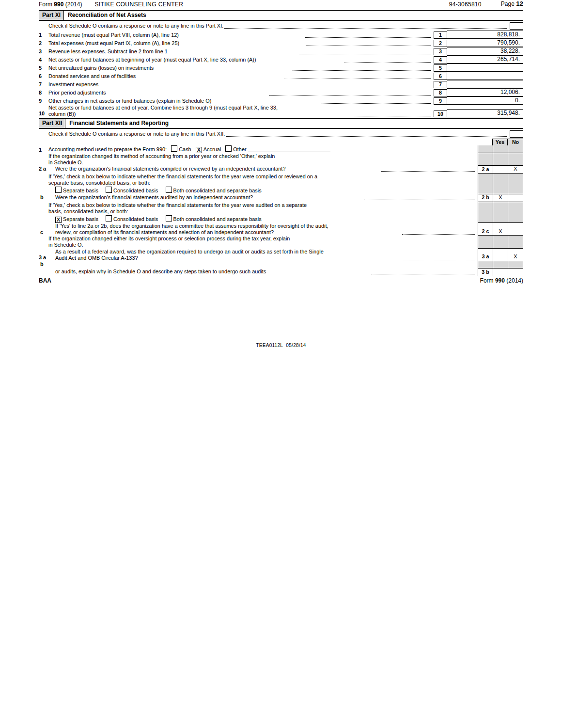Form 990 (2014)
SITIKE COUNSELING CENTER
94-3065810
Page 12
Part XI
Reconciliation of Net Assets
Check if Schedule O contains a response or note to any line in this Part XI.
1
Total revenue (must equal Part VIII, column (A), line 12)
1
828,818.
2
Total expenses (must equal Part IX, column (A), line 25)
2
790,590.
3
Revenue less expenses. Subtract line 2 from line 1
3
38,228.
4
Net assets or fund balances at beginning of year (must equal Part X, line 33, column (A))
4
265,714.
5
Net unrealized gains (losses) on investments
5
6
Donated services and use of facilities
6
7
Investment expenses
7
8
Prior period adjustments
8
12,006.
9
Other changes in net assets or fund balances (explain in Schedule O)
9
0.
10
Net assets or fund balances at end of year. Combine lines 3 through 9 (must equal Part X, line 33,
column (B))
10
315,948.
Part XII
Financial Statements and Reporting
Check if Schedule O contains a response or note to any line in this Part XII.
Yes
No
1
Accounting method used to prepare the Form 990: Cash Accrual Other
If the organization changed its method of accounting from a prior year or checked 'Other,' explain
in Schedule O.
2 a
Were the organization's financial statements compiled or reviewed by an independent accountant?
2 a
X
If 'Yes,' check a box below to indicate whether the financial statements for the year were compiled or reviewed on a
separate basis, consolidated basis, or both:
Separate basis Consolidated basis Both consolidated and separate basis
b
Were the organization's financial statements audited by an independent accountant?
2 b
X
If 'Yes,' check a box below to indicate whether the financial statements for the year were audited on a separate
basis, consolidated basis, or both:
Separate basis Consolidated basis Both consolidated and separate basis
c
If 'Yes' to line 2a or 2b, does the organization have a committee that assumes responsibility for oversight of the audit,
review, or compilation of its financial statements and selection of an independent accountant?
2 c
X
If the organization changed either its oversight process or selection process during the tax year, explain
in Schedule O.
3 a
As a result of a federal award, was the organization required to undergo an audit or audits as set forth in the Single
Audit Act and OMB Circular A-133?
3 a
X
b
or audits, explain why in Schedule O and describe any steps taken to undergo such audits
3 b
BAA
Form 990 (2014)
TEEA0112L 05/28/14